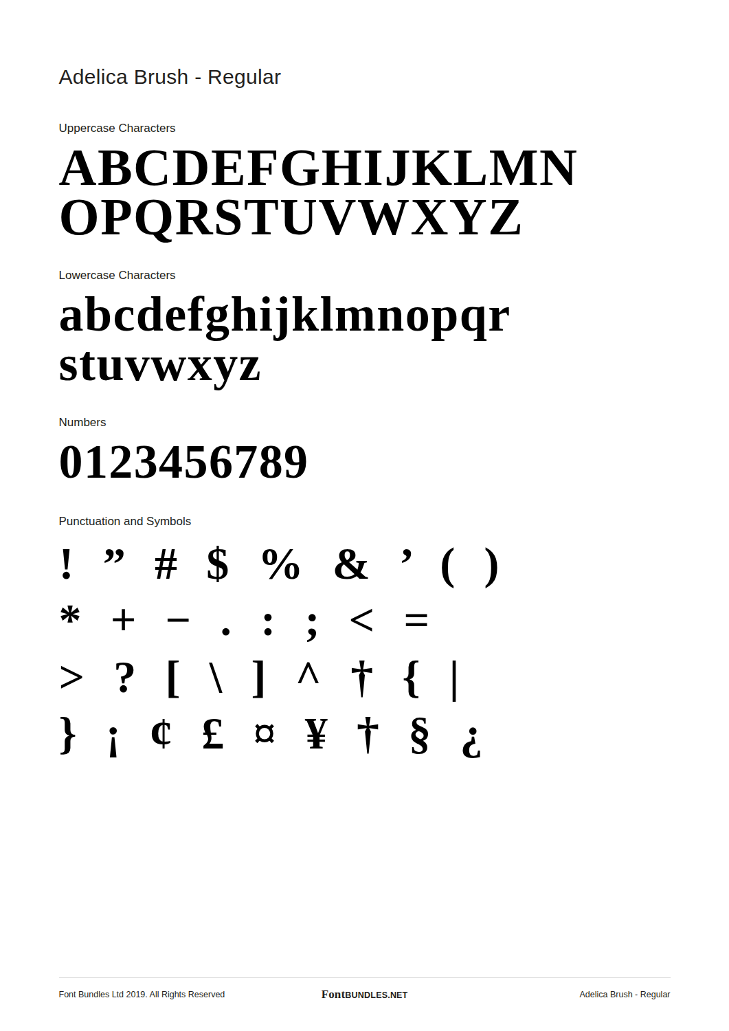Adelica Brush - Regular
Uppercase Characters
ABCDEFGHIJKLMN
OPQRSTUVWXYZ
Lowercase Characters
abcdefghijklmnopqr
stuvwxyz
Numbers
0123456789
Punctuation and Symbols
! ” # $ % & ’ ( ) * + − . : ; < = > ? [ \ ] ^ † { | } ¡ ¢ £ ¤ ¥ † § ¿
Font Bundles Ltd 2019. All Rights Reserved
Font BUNDLES.NET
Adelica Brush - Regular